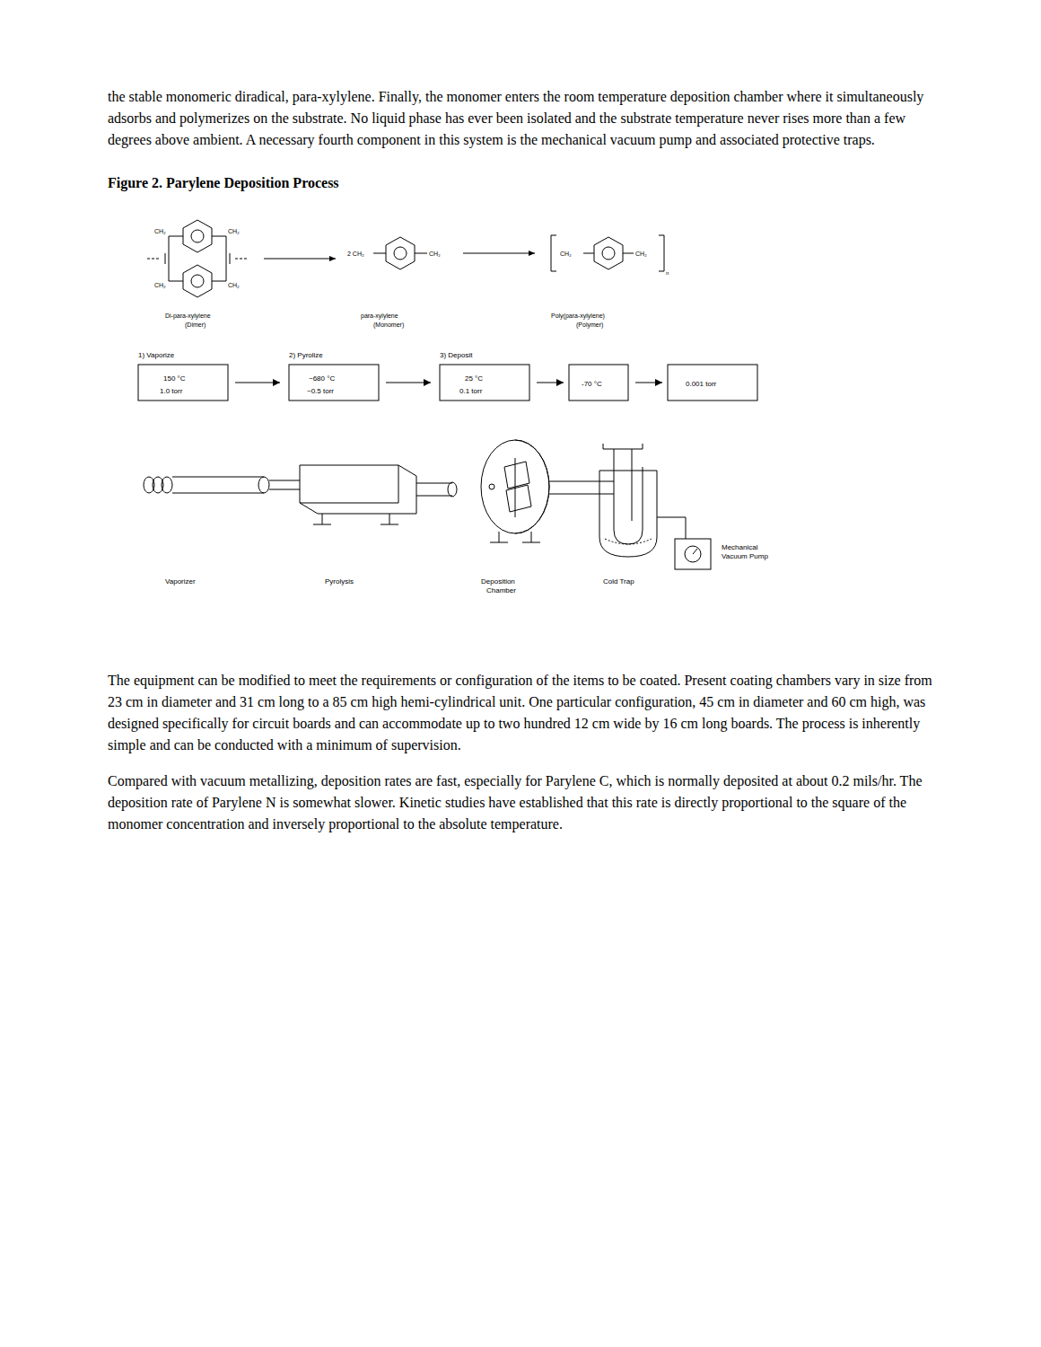the stable monomeric diradical, para-xylylene. Finally, the monomer enters the room temperature deposition chamber where it simultaneously adsorbs and polymerizes on the substrate. No liquid phase has ever been isolated and the substrate temperature never rises more than a few degrees above ambient. A necessary fourth component in this system is the mechanical vacuum pump and associated protective traps.
Figure 2. Parylene Deposition Process
CH₂ CH₂ CH₂ CH₂ 2 CH₂ CH₂ CH₂ CH₂ n Di-para-xylylene (Dimer) para-xylylene (Monomer) Poly(para-xylylene) (Polymer) 1) Vaporize 150 °C 1.0 torr 2) Pyrolize ~680 °C ~0.5 torr 3) Deposit 25 °C 0.1 torr -70 °C 0.001 torr Vaporizer Pyrolysis Deposition Chamber Cold Trap Mechanical Vacuum Pump
The equipment can be modified to meet the requirements or configuration of the items to be coated. Present coating chambers vary in size from 23 cm in diameter and 31 cm long to a 85 cm high hemi-cylindrical unit. One particular configuration, 45 cm in diameter and 60 cm high, was designed specifically for circuit boards and can accommodate up to two hundred 12 cm wide by 16 cm long boards. The process is inherently simple and can be conducted with a minimum of supervision.
Compared with vacuum metallizing, deposition rates are fast, especially for Parylene C, which is normally deposited at about 0.2 mils/hr. The deposition rate of Parylene N is somewhat slower. Kinetic studies have established that this rate is directly proportional to the square of the monomer concentration and inversely proportional to the absolute temperature.